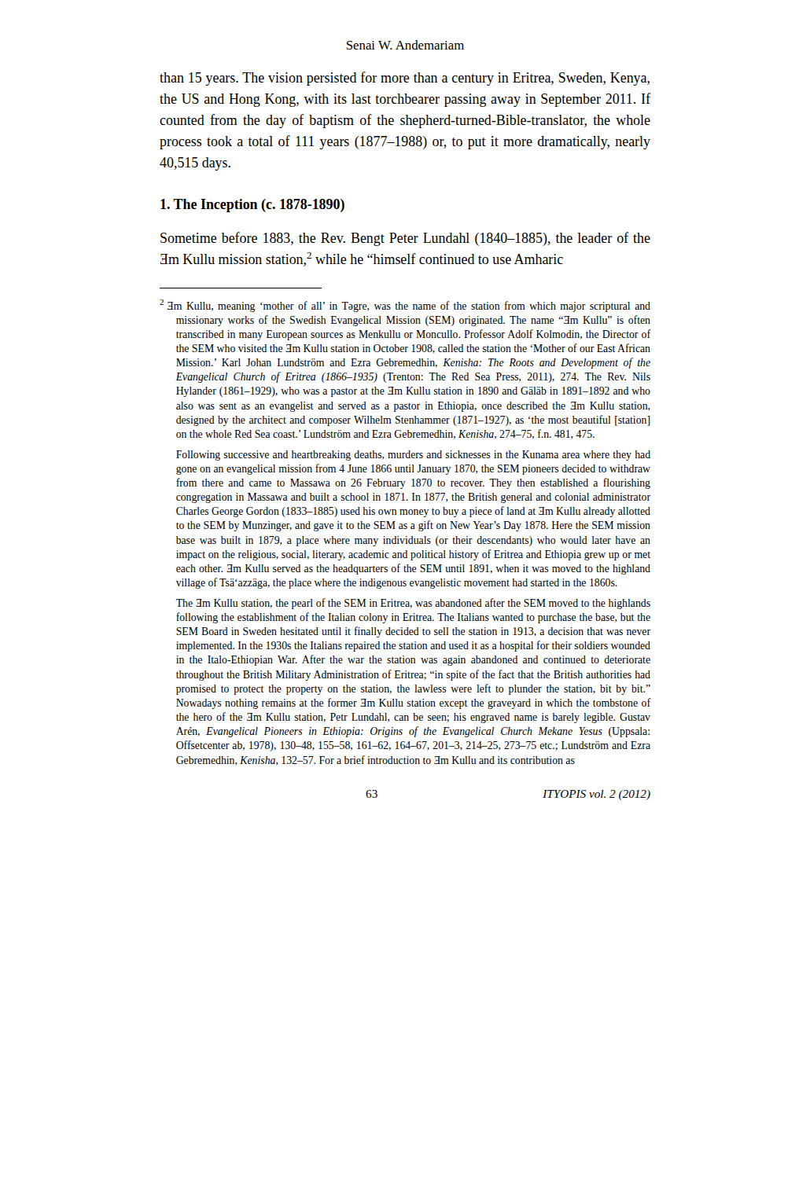Senai W. Andemariam
than 15 years. The vision persisted for more than a century in Eritrea, Sweden, Kenya, the US and Hong Kong, with its last torchbearer passing away in September 2011. If counted from the day of baptism of the shepherd-turned-Bible-translator, the whole process took a total of 111 years (1877–1988) or, to put it more dramatically, nearly 40,515 days.
1. The Inception (c. 1878-1890)
Sometime before 1883, the Rev. Bengt Peter Lundahl (1840–1885), the leader of the Ǝm Kullu mission station,2 while he “himself continued to use Amharic
2 Ǝm Kullu, meaning ‘mother of all’ in Tǝgre, was the name of the station from which major scriptural and missionary works of the Swedish Evangelical Mission (SEM) originated. The name “Ǝm Kullu” is often transcribed in many European sources as Menkullu or Moncullo. Professor Adolf Kolmodin, the Director of the SEM who visited the Ǝm Kullu station in October 1908, called the station the ‘Mother of our East African Mission.’ Karl Johan Lundström and Ezra Gebremedhin, Kenisha: The Roots and Development of the Evangelical Church of Eritrea (1866–1935) (Trenton: The Red Sea Press, 2011), 274. The Rev. Nils Hylander (1861–1929), who was a pastor at the Ǝm Kullu station in 1890 and Gäläb in 1891–1892 and who also was sent as an evangelist and served as a pastor in Ethiopia, once described the Ǝm Kullu station, designed by the architect and composer Wilhelm Stenhammer (1871–1927), as ‘the most beautiful [station] on the whole Red Sea coast.’ Lundström and Ezra Gebremedhin, Kenisha, 274–75, f.n. 481, 475.
Following successive and heartbreaking deaths, murders and sicknesses in the Kunama area where they had gone on an evangelical mission from 4 June 1866 until January 1870, the SEM pioneers decided to withdraw from there and came to Massawa on 26 February 1870 to recover. They then established a flourishing congregation in Massawa and built a school in 1871. In 1877, the British general and colonial administrator Charles George Gordon (1833–1885) used his own money to buy a piece of land at Ǝm Kullu already allotted to the SEM by Munzinger, and gave it to the SEM as a gift on New Year’s Day 1878. Here the SEM mission base was built in 1879, a place where many individuals (or their descendants) who would later have an impact on the religious, social, literary, academic and political history of Eritrea and Ethiopia grew up or met each other. Ǝm Kullu served as the headquarters of the SEM until 1891, when it was moved to the highland village of Tsä‘azzäga, the place where the indigenous evangelistic movement had started in the 1860s.
The Ǝm Kullu station, the pearl of the SEM in Eritrea, was abandoned after the SEM moved to the highlands following the establishment of the Italian colony in Eritrea. The Italians wanted to purchase the base, but the SEM Board in Sweden hesitated until it finally decided to sell the station in 1913, a decision that was never implemented. In the 1930s the Italians repaired the station and used it as a hospital for their soldiers wounded in the Italo-Ethiopian War. After the war the station was again abandoned and continued to deteriorate throughout the British Military Administration of Eritrea; “in spite of the fact that the British authorities had promised to protect the property on the station, the lawless were left to plunder the station, bit by bit.” Nowadays nothing remains at the former Ǝm Kullu station except the graveyard in which the tombstone of the hero of the Ǝm Kullu station, Petr Lundahl, can be seen; his engraved name is barely legible. Gustav Arén, Evangelical Pioneers in Ethiopia: Origins of the Evangelical Church Mekane Yesus (Uppsala: Offsetcenter ab, 1978), 130–48, 155–58, 161–62, 164–67, 201–3, 214–25, 273–75 etc.; Lundström and Ezra Gebremedhin, Kenisha, 132–57. For a brief introduction to Ǝm Kullu and its contribution as
63 ITYOPIS vol. 2 (2012)